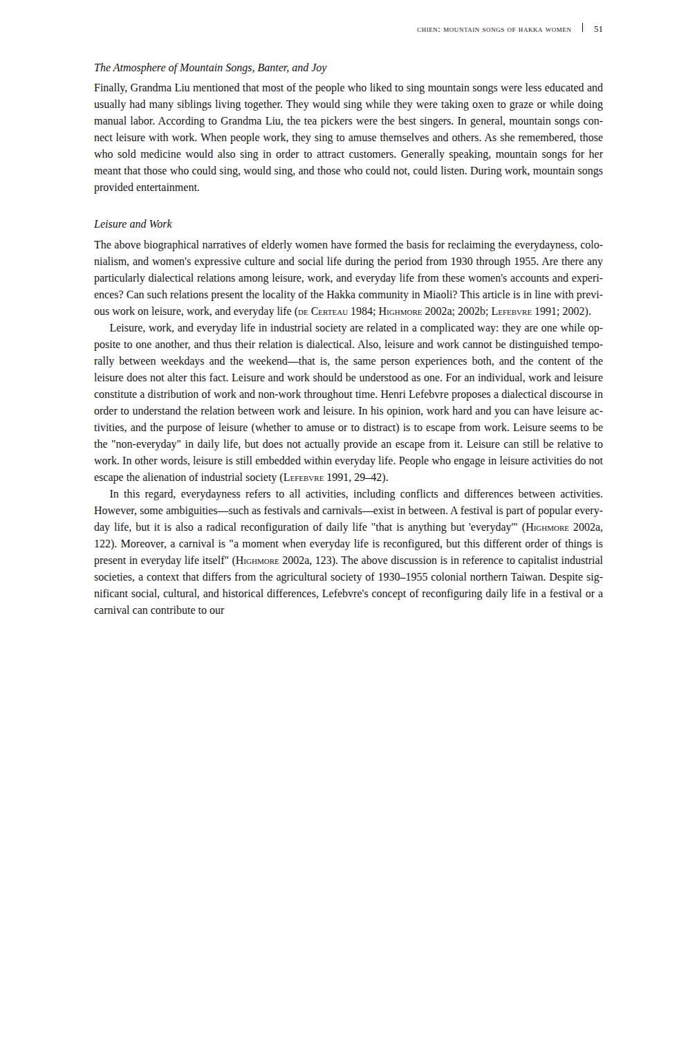chien: mountain songs of hakka women 51
The Atmosphere of Mountain Songs, Banter, and Joy
Finally, Grandma Liu mentioned that most of the people who liked to sing mountain songs were less educated and usually had many siblings living together. They would sing while they were taking oxen to graze or while doing manual labor. According to Grandma Liu, the tea pickers were the best singers. In general, mountain songs connect leisure with work. When people work, they sing to amuse themselves and others. As she remembered, those who sold medicine would also sing in order to attract customers. Generally speaking, mountain songs for her meant that those who could sing, would sing, and those who could not, could listen. During work, mountain songs provided entertainment.
Leisure and Work
The above biographical narratives of elderly women have formed the basis for reclaiming the everydayness, colonialism, and women's expressive culture and social life during the period from 1930 through 1955. Are there any particularly dialectical relations among leisure, work, and everyday life from these women's accounts and experiences? Can such relations present the locality of the Hakka community in Miaoli? This article is in line with previous work on leisure, work, and everyday life (de Certeau 1984; Highmore 2002a; 2002b; Lefebvre 1991; 2002).
Leisure, work, and everyday life in industrial society are related in a complicated way: they are one while opposite to one another, and thus their relation is dialectical. Also, leisure and work cannot be distinguished temporally between weekdays and the weekend—that is, the same person experiences both, and the content of the leisure does not alter this fact. Leisure and work should be understood as one. For an individual, work and leisure constitute a distribution of work and non-work throughout time. Henri Lefebvre proposes a dialectical discourse in order to understand the relation between work and leisure. In his opinion, work hard and you can have leisure activities, and the purpose of leisure (whether to amuse or to distract) is to escape from work. Leisure seems to be the "non-everyday" in daily life, but does not actually provide an escape from it. Leisure can still be relative to work. In other words, leisure is still embedded within everyday life. People who engage in leisure activities do not escape the alienation of industrial society (Lefebvre 1991, 29–42).
In this regard, everydayness refers to all activities, including conflicts and differences between activities. However, some ambiguities—such as festivals and carnivals—exist in between. A festival is part of popular everyday life, but it is also a radical reconfiguration of daily life "that is anything but 'everyday'" (Highmore 2002a, 122). Moreover, a carnival is "a moment when everyday life is reconfigured, but this different order of things is present in everyday life itself" (Highmore 2002a, 123). The above discussion is in reference to capitalist industrial societies, a context that differs from the agricultural society of 1930–1955 colonial northern Taiwan. Despite significant social, cultural, and historical differences, Lefebvre's concept of reconfiguring daily life in a festival or a carnival can contribute to our